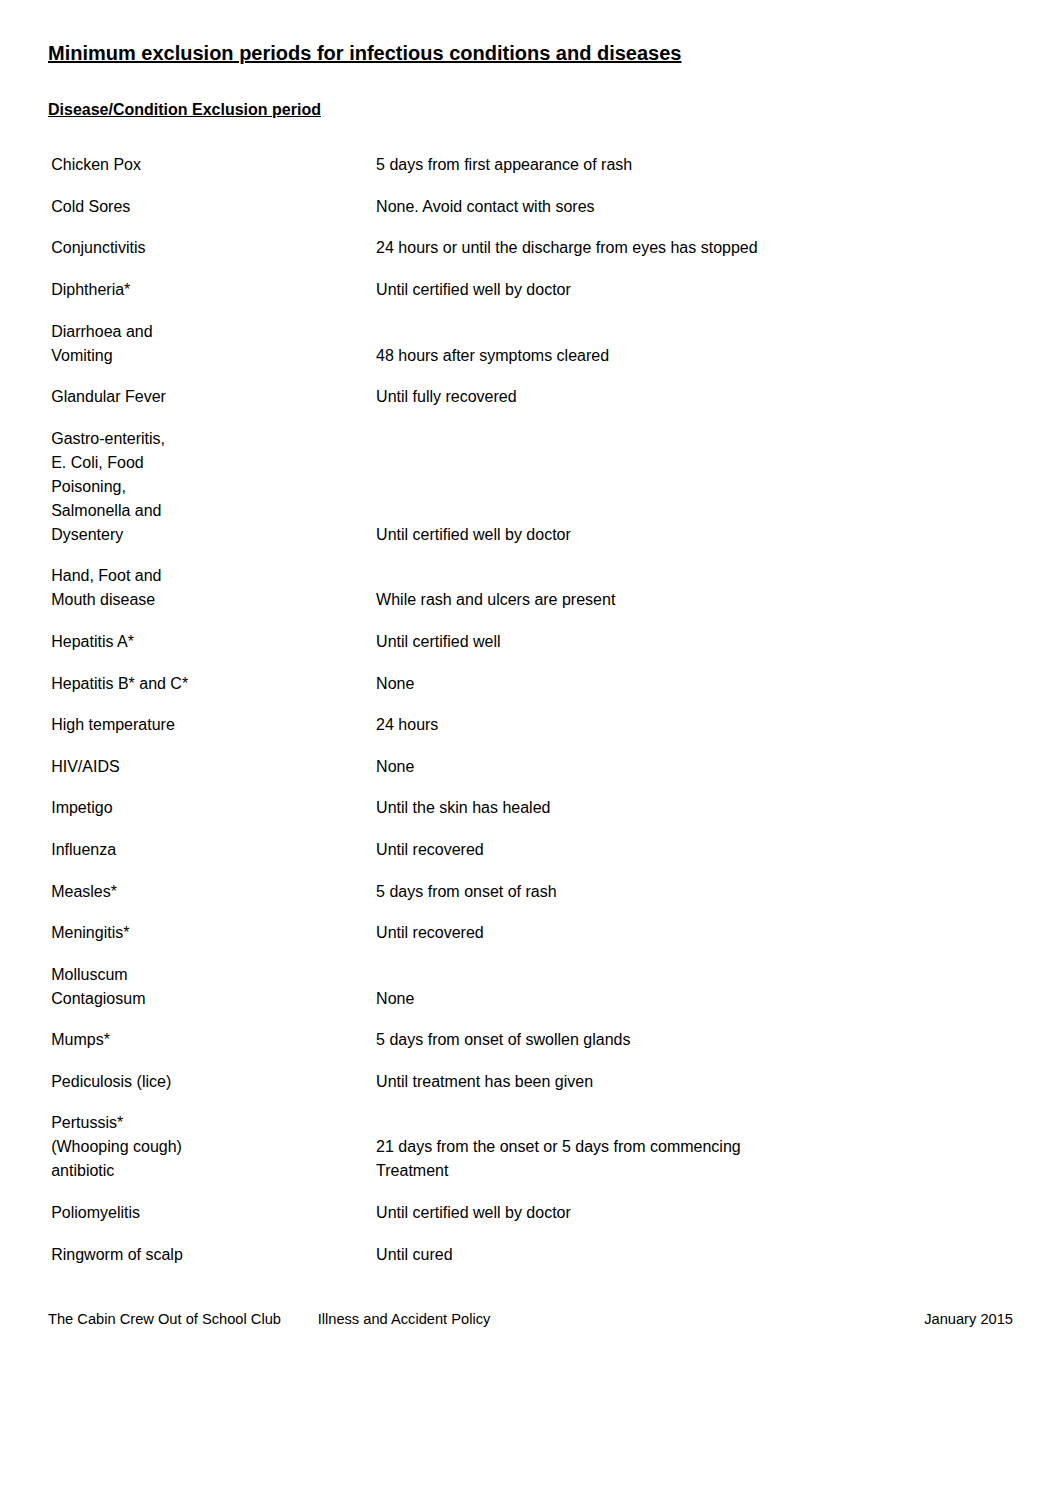Minimum exclusion periods for infectious conditions and diseases
Disease/Condition Exclusion period
| Chicken Pox | 5 days from first appearance of rash |
| Cold Sores | None. Avoid contact with sores |
| Conjunctivitis | 24 hours or until the discharge from eyes has stopped |
| Diphtheria* | Until certified well by doctor |
| Diarrhoea and Vomiting | 48 hours after symptoms cleared |
| Glandular Fever | Until fully recovered |
| Gastro-enteritis, E. Coli, Food Poisoning, Salmonella and Dysentery | Until certified well by doctor |
| Hand, Foot and Mouth disease | While rash and ulcers are present |
| Hepatitis A* | Until certified well |
| Hepatitis B* and C* | None |
| High temperature | 24 hours |
| HIV/AIDS | None |
| Impetigo | Until the skin has healed |
| Influenza | Until recovered |
| Measles* | 5 days from onset of rash |
| Meningitis* | Until recovered |
| Molluscum Contagiosum | None |
| Mumps* | 5 days from onset of swollen glands |
| Pediculosis (lice) | Until treatment has been given |
| Pertussis* (Whooping cough) antibiotic | 21 days from the onset or 5 days from commencing Treatment |
| Poliomyelitis | Until certified well by doctor |
| Ringworm of scalp | Until cured |
The Cabin Crew Out of School Club Illness and Accident Policy January 2015